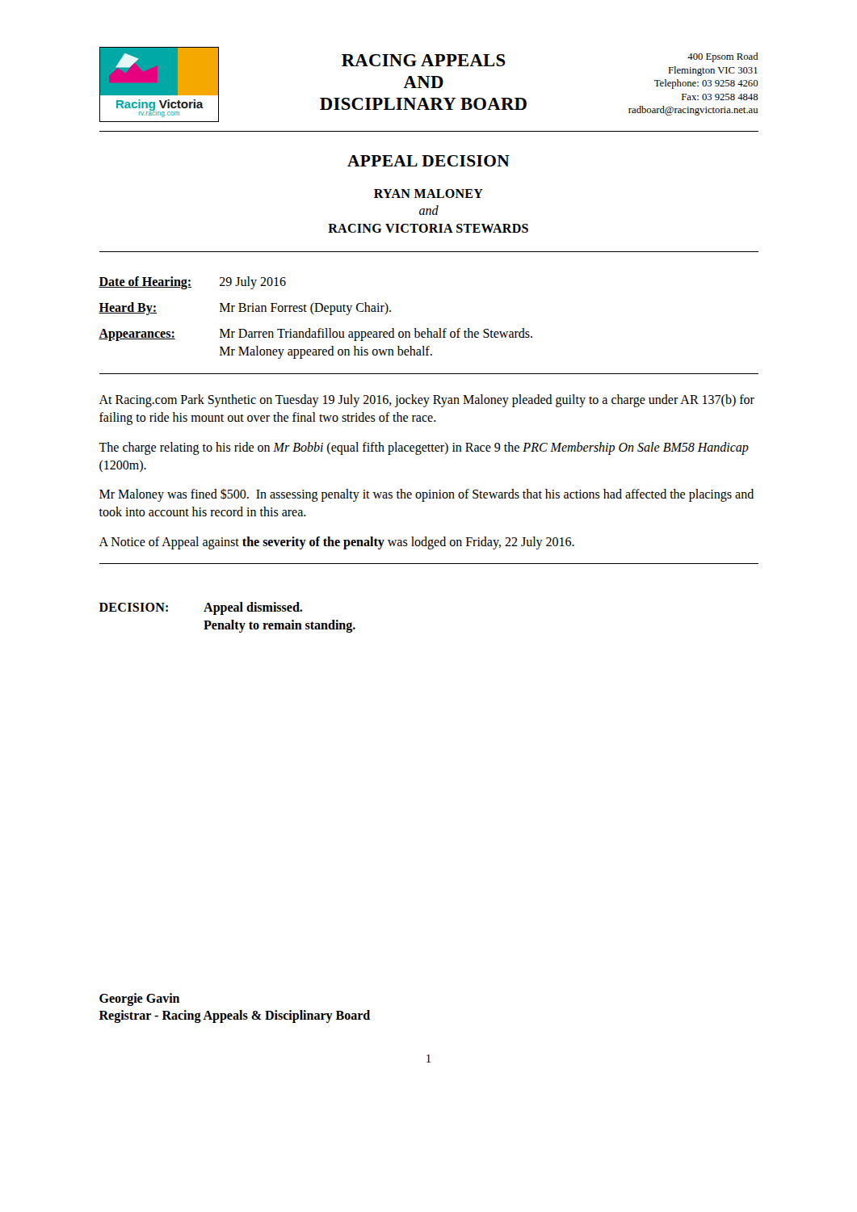Racing Victoria
rv.racing.com
RACING APPEALS
AND
DISCIPLINARY BOARD
400 Epsom Road
Flemington VIC 3031
Telephone: 03 9258 4260
Fax: 03 9258 4848
radboard@racingvictoria.net.au
APPEAL DECISION
RYAN MALONEY
and
RACING VICTORIA STEWARDS
| Date of Hearing: | 29 July 2016 |
| Heard By: | Mr Brian Forrest (Deputy Chair). |
| Appearances: | Mr Darren Triandafillou appeared on behalf of the Stewards. Mr Maloney appeared on his own behalf. |
At Racing.com Park Synthetic on Tuesday 19 July 2016, jockey Ryan Maloney pleaded guilty to a charge under AR 137(b) for failing to ride his mount out over the final two strides of the race.
The charge relating to his ride on Mr Bobbi (equal fifth placegetter) in Race 9 the PRC Membership On Sale BM58 Handicap (1200m).
Mr Maloney was fined $500. In assessing penalty it was the opinion of Stewards that his actions had affected the placings and took into account his record in this area.
A Notice of Appeal against the severity of the penalty was lodged on Friday, 22 July 2016.
| DECISION: | Appeal dismissed. Penalty to remain standing. |
Georgie Gavin
Registrar - Racing Appeals & Disciplinary Board
1